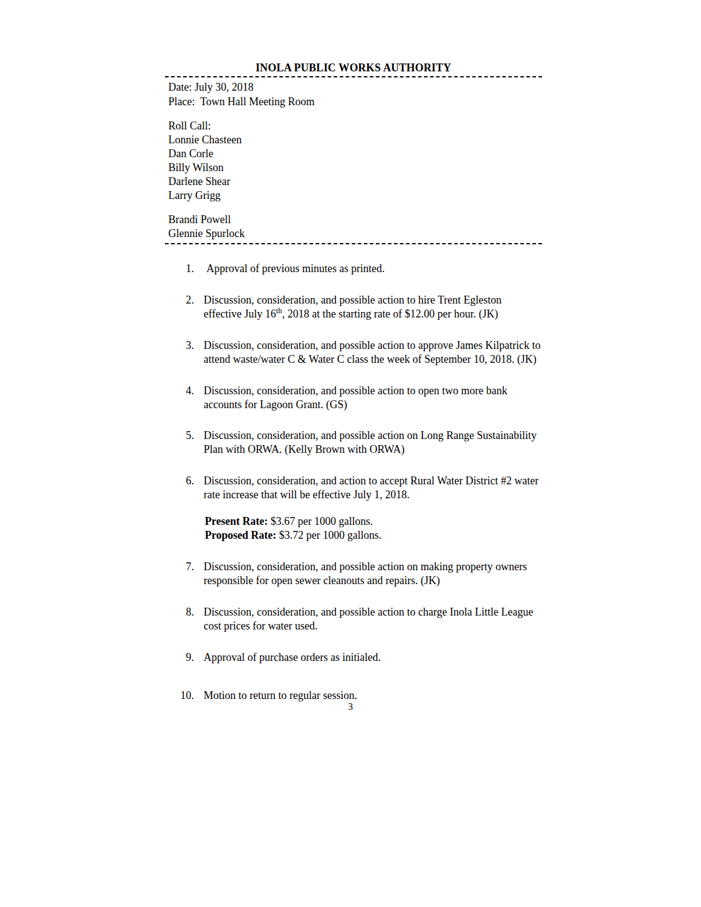INOLA PUBLIC WORKS AUTHORITY
Date: July 30, 2018
Place: Town Hall Meeting Room
Roll Call:
Lonnie Chasteen
Dan Corle
Billy Wilson
Darlene Shear
Larry Grigg
Brandi Powell
Glennie Spurlock
Approval of previous minutes as printed.
Discussion, consideration, and possible action to hire Trent Egleston effective July 16th, 2018 at the starting rate of $12.00 per hour. (JK)
Discussion, consideration, and possible action to approve James Kilpatrick to attend waste/water C & Water C class the week of September 10, 2018. (JK)
Discussion, consideration, and possible action to open two more bank accounts for Lagoon Grant. (GS)
Discussion, consideration, and possible action on Long Range Sustainability Plan with ORWA. (Kelly Brown with ORWA)
Discussion, consideration, and action to accept Rural Water District #2 water rate increase that will be effective July 1, 2018.
Present Rate: $3.67 per 1000 gallons.
Proposed Rate: $3.72 per 1000 gallons.
Discussion, consideration, and possible action on making property owners responsible for open sewer cleanouts and repairs. (JK)
Discussion, consideration, and possible action to charge Inola Little League cost prices for water used.
Approval of purchase orders as initialed.
Motion to return to regular session.
3